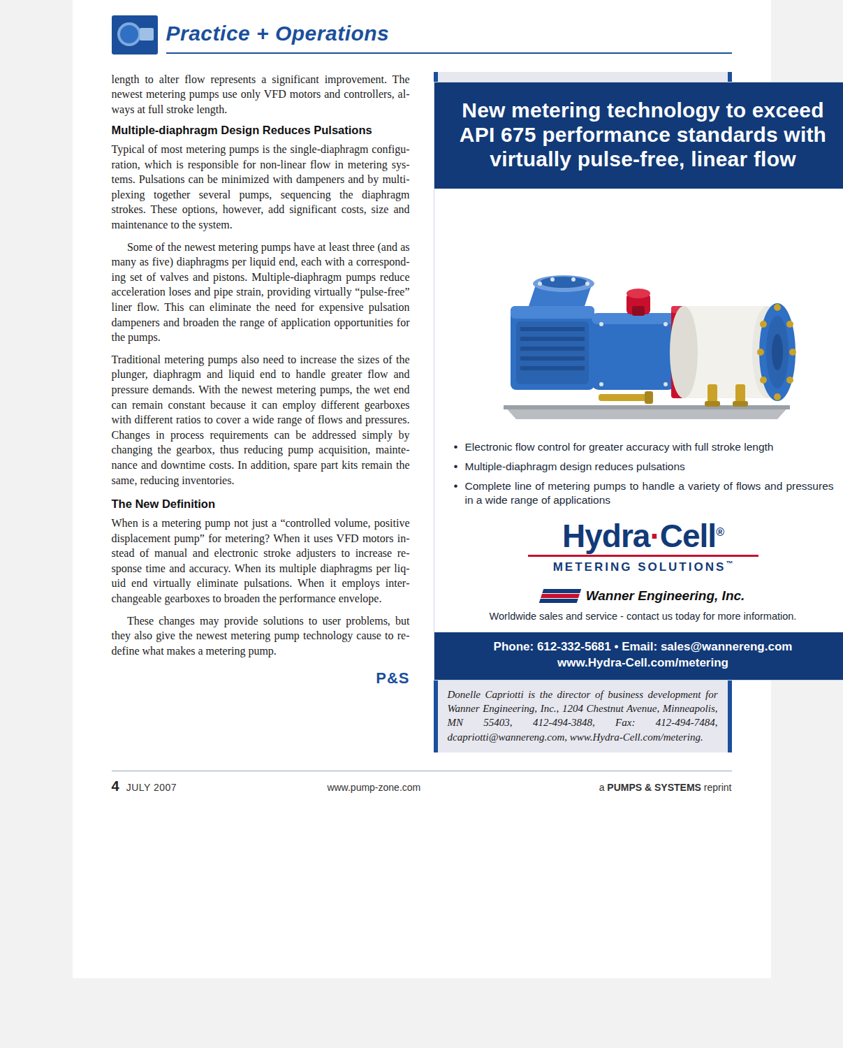Practice + Operations
length to alter flow represents a significant improvement. The newest metering pumps use only VFD motors and controllers, always at full stroke length.
Multiple-diaphragm Design Reduces Pulsations
Typical of most metering pumps is the single-diaphragm configuration, which is responsible for non-linear flow in metering systems. Pulsations can be minimized with dampeners and by multiplexing together several pumps, sequencing the diaphragm strokes. These options, however, add significant costs, size and maintenance to the system.
Some of the newest metering pumps have at least three (and as many as five) diaphragms per liquid end, each with a corresponding set of valves and pistons. Multiple-diaphragm pumps reduce acceleration loses and pipe strain, providing virtually “pulse-free” liner flow. This can eliminate the need for expensive pulsation dampeners and broaden the range of application opportunities for the pumps.
New metering technology to exceed API 675 performance standards with virtually pulse-free, linear flow
Electronic flow control for greater accuracy with full stroke length
Multiple-diaphragm design reduces pulsations
Complete line of metering pumps to handle a variety of flows and pressures in a wide range of applications
Hydra·Cell®
METERING SOLUTIONS™
Wanner Engineering, Inc.
Worldwide sales and service - contact us today for more information.
Phone: 612-332-5681 • Email: sales@wannereng.com
www.Hydra-Cell.com/metering
Traditional metering pumps also need to increase the sizes of the plunger, diaphragm and liquid end to handle greater flow and pressure demands. With the newest metering pumps, the wet end can remain constant because it can employ different gearboxes with different ratios to cover a wide range of flows and pressures. Changes in process requirements can be addressed simply by changing the gearbox, thus reducing pump acquisition, maintenance and downtime costs. In addition, spare part kits remain the same, reducing inventories.
The New Definition
When is a metering pump not just a “controlled volume, positive displacement pump” for metering? When it uses VFD motors instead of manual and electronic stroke adjusters to increase response time and accuracy. When its multiple diaphragms per liquid end virtually eliminate pulsations. When it employs interchangeable gearboxes to broaden the performance envelope.
These changes may provide solutions to user problems, but they also give the newest metering pump technology cause to redefine what makes a metering pump.
P&S
Donelle Capriotti is the director of business development for Wanner Engineering, Inc., 1204 Chestnut Avenue, Minneapolis, MN 55403, 412-494-3848, Fax: 412-494-7484, dcapriotti@wannereng.com, www.Hydra-Cell.com/metering.
4 JULY 2007 www.pump-zone.com a PUMPS & SYSTEMS reprint